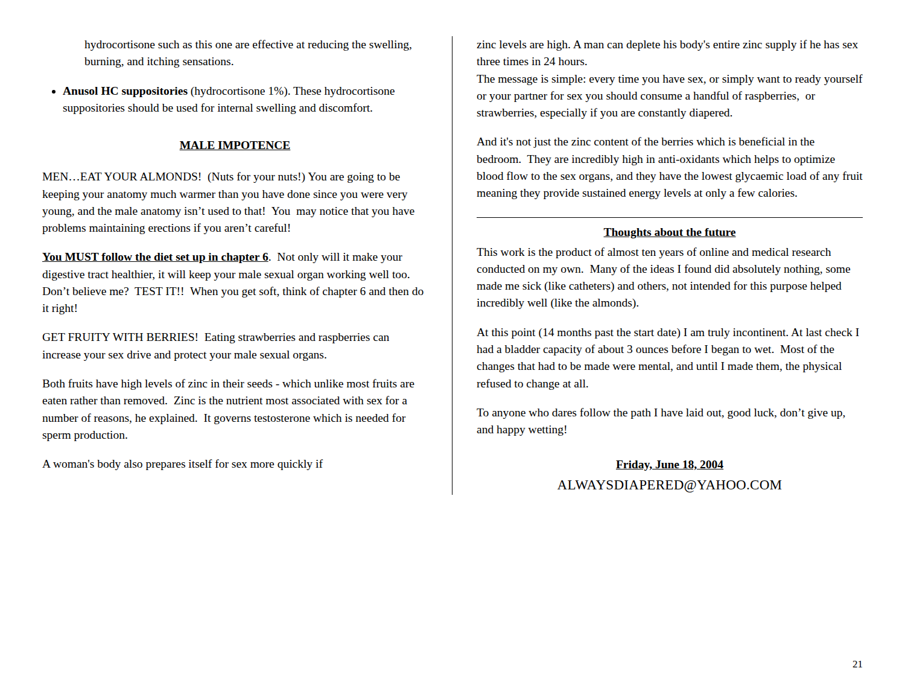hydrocortisone such as this one are effective at reducing the swelling, burning, and itching sensations.
Anusol HC suppositories (hydrocortisone 1%). These hydrocortisone suppositories should be used for internal swelling and discomfort.
MALE IMPOTENCE
MEN…EAT YOUR ALMONDS! (Nuts for your nuts!) You are going to be keeping your anatomy much warmer than you have done since you were very young, and the male anatomy isn’t used to that! You may notice that you have problems maintaining erections if you aren’t careful!
You MUST follow the diet set up in chapter 6. Not only will it make your digestive tract healthier, it will keep your male sexual organ working well too. Don’t believe me? TEST IT!! When you get soft, think of chapter 6 and then do it right!
GET FRUITY WITH BERRIES! Eating strawberries and raspberries can increase your sex drive and protect your male sexual organs.
Both fruits have high levels of zinc in their seeds - which unlike most fruits are eaten rather than removed. Zinc is the nutrient most associated with sex for a number of reasons, he explained. It governs testosterone which is needed for sperm production.
A woman's body also prepares itself for sex more quickly if
zinc levels are high. A man can deplete his body's entire zinc supply if he has sex three times in 24 hours.
The message is simple: every time you have sex, or simply want to ready yourself or your partner for sex you should consume a handful of raspberries, or strawberries, especially if you are constantly diapered.
And it's not just the zinc content of the berries which is beneficial in the bedroom. They are incredibly high in anti-oxidants which helps to optimize blood flow to the sex organs, and they have the lowest glycaemic load of any fruit meaning they provide sustained energy levels at only a few calories.
Thoughts about the future
This work is the product of almost ten years of online and medical research conducted on my own. Many of the ideas I found did absolutely nothing, some made me sick (like catheters) and others, not intended for this purpose helped incredibly well (like the almonds).
At this point (14 months past the start date) I am truly incontinent. At last check I had a bladder capacity of about 3 ounces before I began to wet. Most of the changes that had to be made were mental, and until I made them, the physical refused to change at all.
To anyone who dares follow the path I have laid out, good luck, don’t give up, and happy wetting!
Friday, June 18, 2004
ALWAYSDIAPERED@YAHOO.COM
21